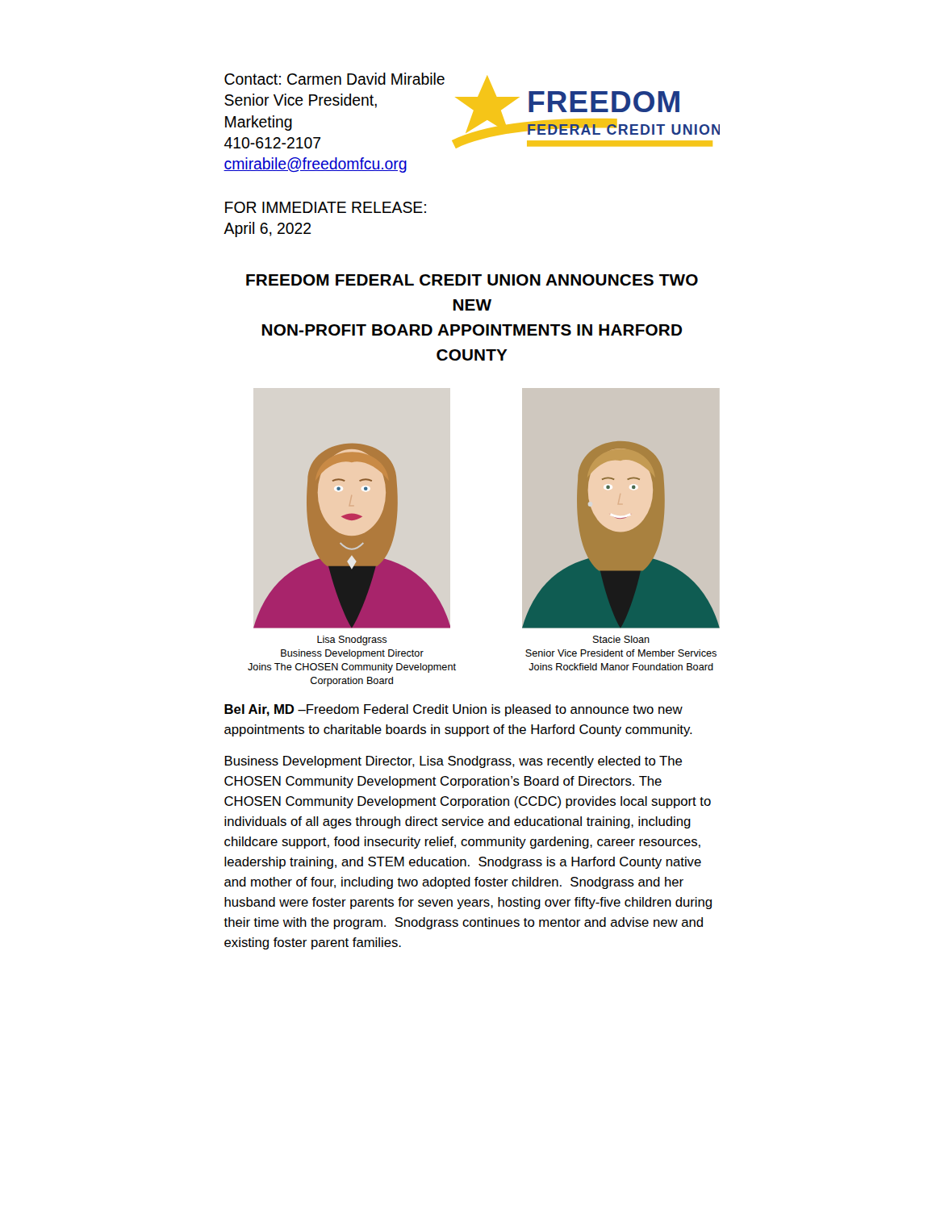Contact: Carmen David Mirabile
Senior Vice President, Marketing
410-612-2107
cmirabile@freedomfcu.org
FREEDOM FEDERAL CREDIT UNION
FOR IMMEDIATE RELEASE:
April 6, 2022
FREEDOM FEDERAL CREDIT UNION ANNOUNCES TWO NEW
NON-PROFIT BOARD APPOINTMENTS IN HARFORD COUNTY
Lisa Snodgrass Business Development Director
Joins The CHOSEN Community Development Corporation Board
Stacie Sloan Senior Vice President of Member Services
Joins Rockfield Manor Foundation Board
Bel Air, MD –Freedom Federal Credit Union is pleased to announce two new appointments to charitable boards in support of the Harford County community.
Business Development Director, Lisa Snodgrass, was recently elected to The CHOSEN Community Development Corporation’s Board of Directors. The CHOSEN Community Development Corporation (CCDC) provides local support to individuals of all ages through direct service and educational training, including childcare support, food insecurity relief, community gardening, career resources, leadership training, and STEM education. Snodgrass is a Harford County native and mother of four, including two adopted foster children. Snodgrass and her husband were foster parents for seven years, hosting over fifty-five children during their time with the program. Snodgrass continues to mentor and advise new and existing foster parent families.